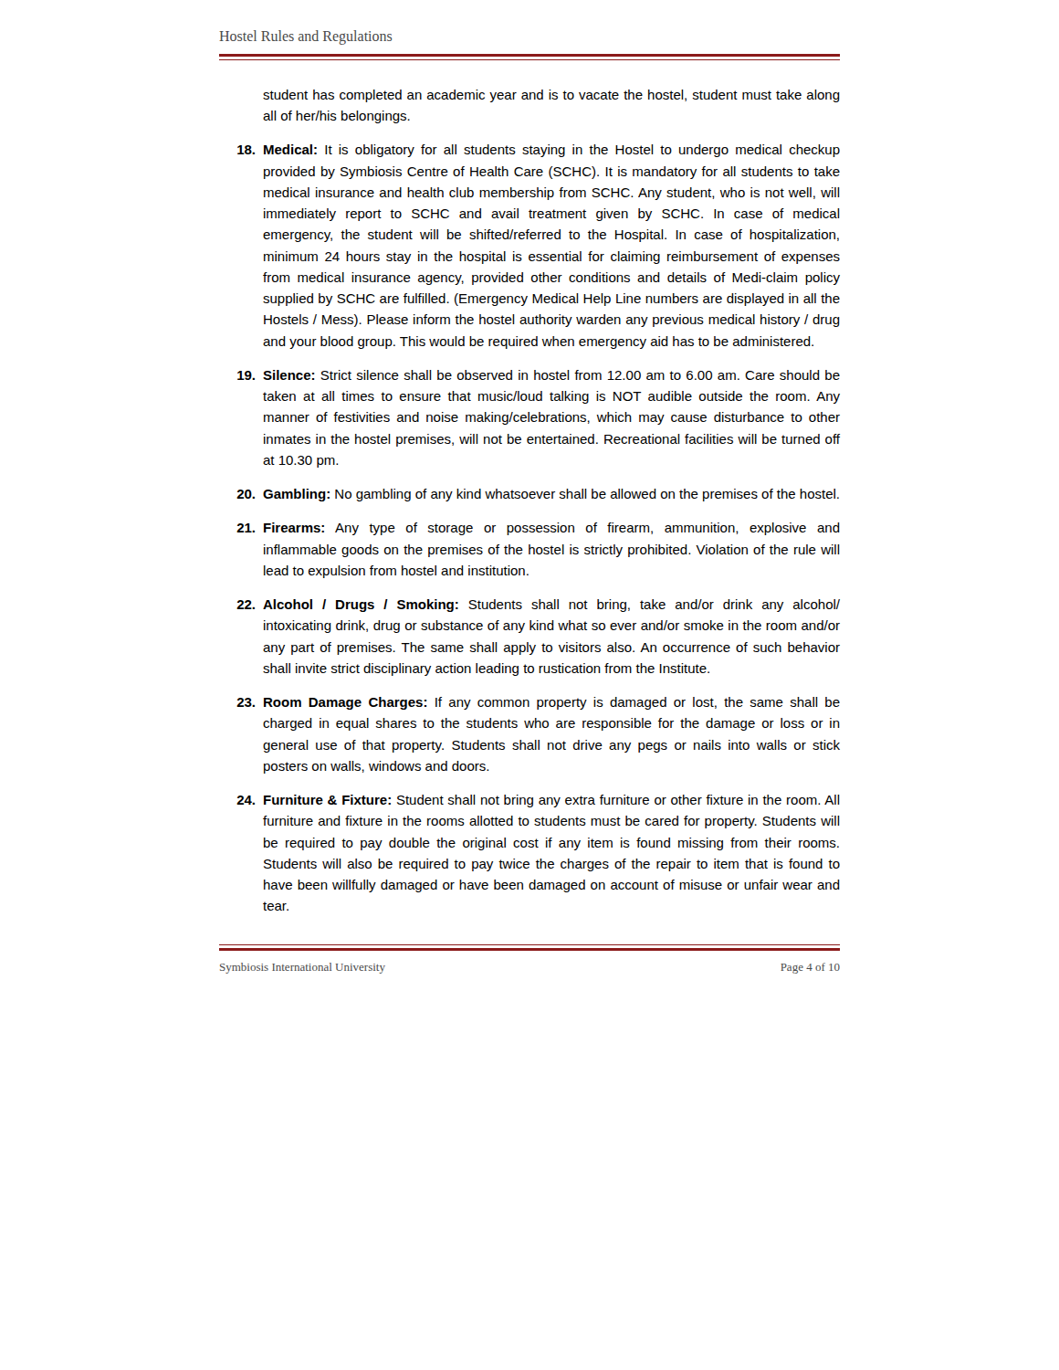Hostel Rules and Regulations
student has completed an academic year and is to vacate the hostel, student must take along all of her/his belongings.
18. Medical: It is obligatory for all students staying in the Hostel to undergo medical checkup provided by Symbiosis Centre of Health Care (SCHC). It is mandatory for all students to take medical insurance and health club membership from SCHC. Any student, who is not well, will immediately report to SCHC and avail treatment given by SCHC. In case of medical emergency, the student will be shifted/referred to the Hospital. In case of hospitalization, minimum 24 hours stay in the hospital is essential for claiming reimbursement of expenses from medical insurance agency, provided other conditions and details of Medi-claim policy supplied by SCHC are fulfilled. (Emergency Medical Help Line numbers are displayed in all the Hostels / Mess). Please inform the hostel authority warden any previous medical history / drug and your blood group. This would be required when emergency aid has to be administered.
19. Silence: Strict silence shall be observed in hostel from 12.00 am to 6.00 am. Care should be taken at all times to ensure that music/loud talking is NOT audible outside the room. Any manner of festivities and noise making/celebrations, which may cause disturbance to other inmates in the hostel premises, will not be entertained. Recreational facilities will be turned off at 10.30 pm.
20. Gambling: No gambling of any kind whatsoever shall be allowed on the premises of the hostel.
21. Firearms: Any type of storage or possession of firearm, ammunition, explosive and inflammable goods on the premises of the hostel is strictly prohibited. Violation of the rule will lead to expulsion from hostel and institution.
22. Alcohol / Drugs / Smoking: Students shall not bring, take and/or drink any alcohol/ intoxicating drink, drug or substance of any kind what so ever and/or smoke in the room and/or any part of premises. The same shall apply to visitors also. An occurrence of such behavior shall invite strict disciplinary action leading to rustication from the Institute.
23. Room Damage Charges: If any common property is damaged or lost, the same shall be charged in equal shares to the students who are responsible for the damage or loss or in general use of that property. Students shall not drive any pegs or nails into walls or stick posters on walls, windows and doors.
24. Furniture & Fixture: Student shall not bring any extra furniture or other fixture in the room. All furniture and fixture in the rooms allotted to students must be cared for property. Students will be required to pay double the original cost if any item is found missing from their rooms. Students will also be required to pay twice the charges of the repair to item that is found to have been willfully damaged or have been damaged on account of misuse or unfair wear and tear.
Symbiosis International University Page 4 of 10